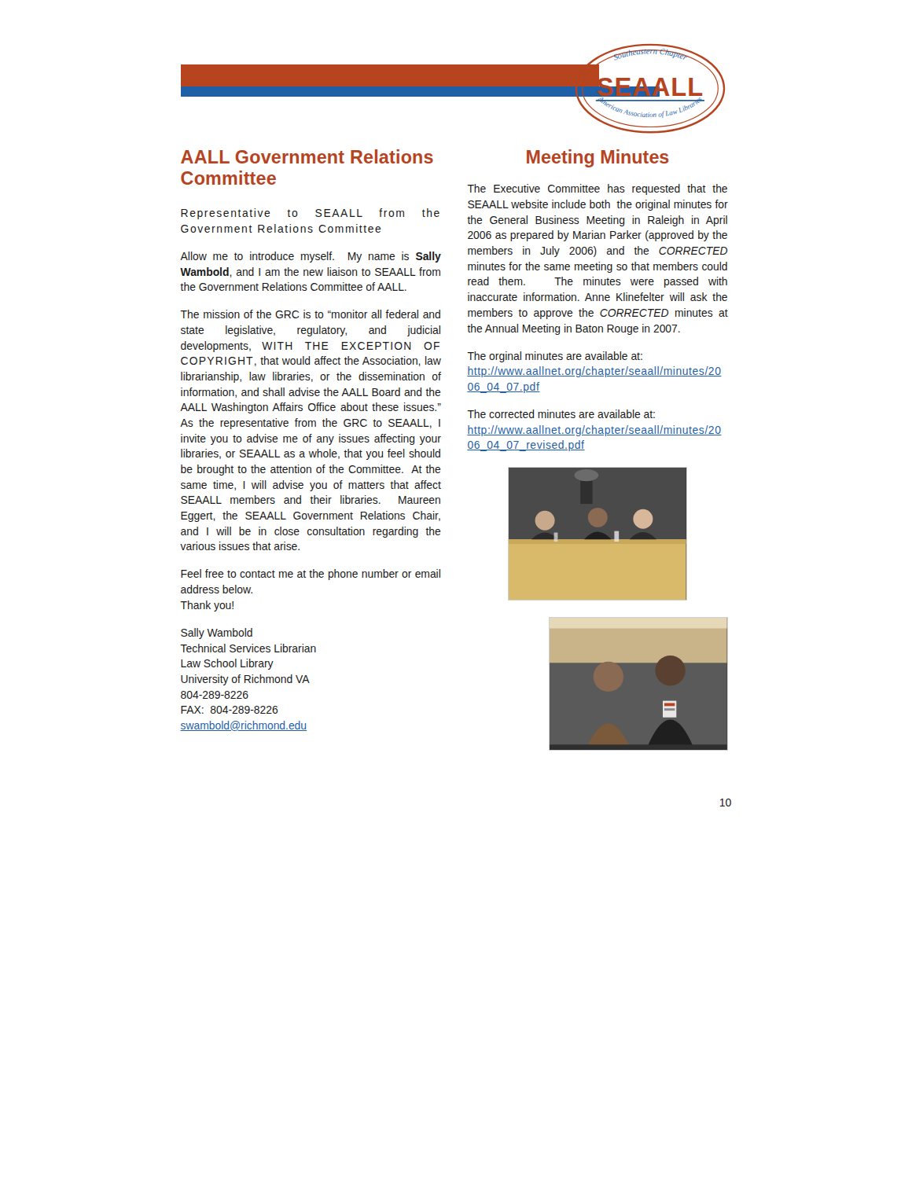Southeastern Chapter American Association of Law Libraries SEAALL
AALL Government Relations Committee
Representative to SEAALL from the Government Relations Committee
Allow me to introduce myself. My name is Sally Wambold, and I am the new liaison to SEAALL from the Government Relations Committee of AALL.
The mission of the GRC is to “monitor all federal and state legislative, regulatory, and judicial developments, WITH THE EXCEPTION OF COPYRIGHT, that would affect the Association, law librarianship, law libraries, or the dissemination of information, and shall advise the AALL Board and the AALL Washington Affairs Office about these issues.” As the representative from the GRC to SEAALL, I invite you to advise me of any issues affecting your libraries, or SEAALL as a whole, that you feel should be brought to the attention of the Committee. At the same time, I will advise you of matters that affect SEAALL members and their libraries. Maureen Eggert, the SEAALL Government Relations Chair, and I will be in close consultation regarding the various issues that arise.
Feel free to contact me at the phone number or email address below.
Thank you!
Sally Wambold
Technical Services Librarian
Law School Library
University of Richmond VA
804-289-8226
FAX: 804-289-8226
swambold@richmond.edu
Meeting Minutes
The Executive Committee has requested that the SEAALL website include both the original minutes for the General Business Meeting in Raleigh in April 2006 as prepared by Marian Parker (approved by the members in July 2006) and the CORRECTED minutes for the same meeting so that members could read them. The minutes were passed with inaccurate information. Anne Klinefelter will ask the members to approve the CORRECTED minutes at the Annual Meeting in Baton Rouge in 2007.
The orginal minutes are available at:
http://www.aallnet.org/chapter/seaall/minutes/2006_04_07.pdf
The corrected minutes are available at:
http://www.aallnet.org/chapter/seaall/minutes/2006_04_07_revised.pdf
10